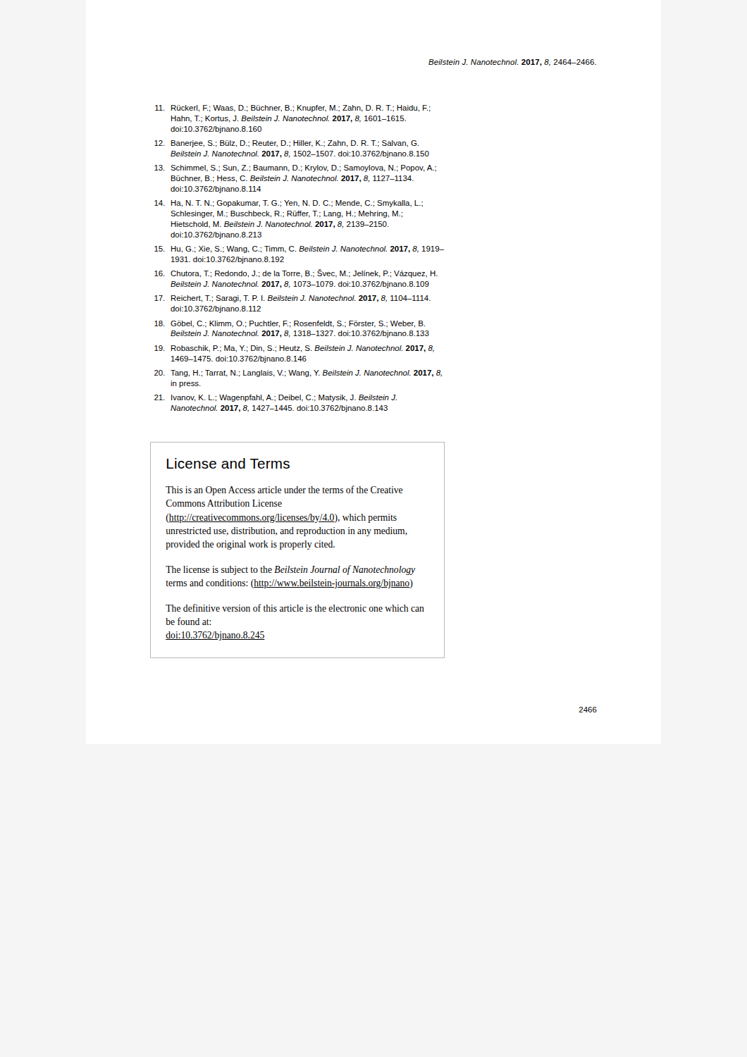Beilstein J. Nanotechnol. 2017, 8, 2464–2466.
11. Rückerl, F.; Waas, D.; Büchner, B.; Knupfer, M.; Zahn, D. R. T.; Haidu, F.; Hahn, T.; Kortus, J. Beilstein J. Nanotechnol. 2017, 8, 1601–1615. doi:10.3762/bjnano.8.160
12. Banerjee, S.; Bülz, D.; Reuter, D.; Hiller, K.; Zahn, D. R. T.; Salvan, G. Beilstein J. Nanotechnol. 2017, 8, 1502–1507. doi:10.3762/bjnano.8.150
13. Schimmel, S.; Sun, Z.; Baumann, D.; Krylov, D.; Samoylova, N.; Popov, A.; Büchner, B.; Hess, C. Beilstein J. Nanotechnol. 2017, 8, 1127–1134. doi:10.3762/bjnano.8.114
14. Ha, N. T. N.; Gopakumar, T. G.; Yen, N. D. C.; Mende, C.; Smykalla, L.; Schlesinger, M.; Buschbeck, R.; Rüffer, T.; Lang, H.; Mehring, M.; Hietschold, M. Beilstein J. Nanotechnol. 2017, 8, 2139–2150. doi:10.3762/bjnano.8.213
15. Hu, G.; Xie, S.; Wang, C.; Timm, C. Beilstein J. Nanotechnol. 2017, 8, 1919–1931. doi:10.3762/bjnano.8.192
16. Chutora, T.; Redondo, J.; de la Torre, B.; Švec, M.; Jelínek, P.; Vázquez, H. Beilstein J. Nanotechnol. 2017, 8, 1073–1079. doi:10.3762/bjnano.8.109
17. Reichert, T.; Saragi, T. P. I. Beilstein J. Nanotechnol. 2017, 8, 1104–1114. doi:10.3762/bjnano.8.112
18. Göbel, C.; Klimm, O.; Puchtler, F.; Rosenfeldt, S.; Förster, S.; Weber, B. Beilstein J. Nanotechnol. 2017, 8, 1318–1327. doi:10.3762/bjnano.8.133
19. Robaschik, P.; Ma, Y.; Din, S.; Heutz, S. Beilstein J. Nanotechnol. 2017, 8, 1469–1475. doi:10.3762/bjnano.8.146
20. Tang, H.; Tarrat, N.; Langlais, V.; Wang, Y. Beilstein J. Nanotechnol. 2017, 8, in press.
21. Ivanov, K. L.; Wagenpfahl, A.; Deibel, C.; Matysik, J. Beilstein J. Nanotechnol. 2017, 8, 1427–1445. doi:10.3762/bjnano.8.143
License and Terms
This is an Open Access article under the terms of the Creative Commons Attribution License (http://creativecommons.org/licenses/by/4.0), which permits unrestricted use, distribution, and reproduction in any medium, provided the original work is properly cited.
The license is subject to the Beilstein Journal of Nanotechnology terms and conditions: (http://www.beilstein-journals.org/bjnano)
The definitive version of this article is the electronic one which can be found at:
doi:10.3762/bjnano.8.245
2466